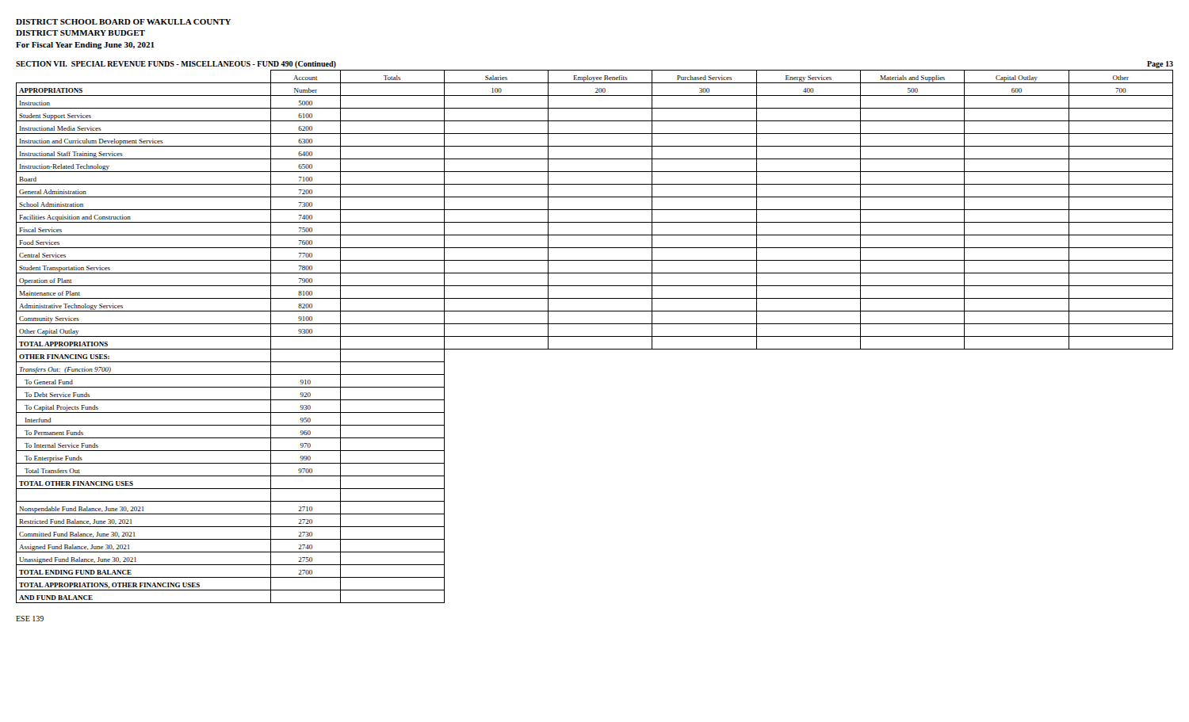DISTRICT SCHOOL BOARD OF WAKULLA COUNTY
DISTRICT SUMMARY BUDGET
For Fiscal Year Ending June 30, 2021
SECTION VII. SPECIAL REVENUE FUNDS - MISCELLANEOUS - FUND 490 (Continued) Page 13
| | Account | Totals | Salaries | Employee Benefits | Purchased Services | Energy Services | Materials and Supplies | Capital Outlay | Other |
| --- | --- | --- | --- | --- | --- | --- | --- | --- | --- |
| APPROPRIATIONS | Number | | 100 | 200 | 300 | 400 | 500 | 600 | 700 |
| Instruction | 5000 | | | | | | | | |
| Student Support Services | 6100 | | | | | | | | |
| Instructional Media Services | 6200 | | | | | | | | |
| Instruction and Curriculum Development Services | 6300 | | | | | | | | |
| Instructional Staff Training Services | 6400 | | | | | | | | |
| Instruction-Related Technology | 6500 | | | | | | | | |
| Board | 7100 | | | | | | | | |
| General Administration | 7200 | | | | | | | | |
| School Administration | 7300 | | | | | | | | |
| Facilities Acquisition and Construction | 7400 | | | | | | | | |
| Fiscal Services | 7500 | | | | | | | | |
| Food Services | 7600 | | | | | | | | |
| Central Services | 7700 | | | | | | | | |
| Student Transportation Services | 7800 | | | | | | | | |
| Operation of Plant | 7900 | | | | | | | | |
| Maintenance of Plant | 8100 | | | | | | | | |
| Administrative Technology Services | 8200 | | | | | | | | |
| Community Services | 9100 | | | | | | | | |
| Other Capital Outlay | 9300 | | | | | | | | |
| TOTAL APPROPRIATIONS | | | | | | | | | |
| OTHER FINANCING USES: | | | |
| Transfers Out: (Function 9700) | | | |
| To General Fund | 910 | | |
| To Debt Service Funds | 920 | | |
| To Capital Projects Funds | 930 | | |
| Interfund | 950 | | |
| To Permanent Funds | 960 | | |
| To Internal Service Funds | 970 | | |
| To Enterprise Funds | 990 | | |
| Total Transfers Out | 9700 | | |
| TOTAL OTHER FINANCING USES | | | |
| Nonspendable Fund Balance, June 30, 2021 | 2710 | | |
| Restricted Fund Balance, June 30, 2021 | 2720 | | |
| Committed Fund Balance, June 30, 2021 | 2730 | | |
| Assigned Fund Balance, June 30, 2021 | 2740 | | |
| Unassigned Fund Balance, June 30, 2021 | 2750 | | |
| TOTAL ENDING FUND BALANCE | 2700 | | |
| TOTAL APPROPRIATIONS, OTHER FINANCING USES | | | |
| AND FUND BALANCE | | | |
ESE 139